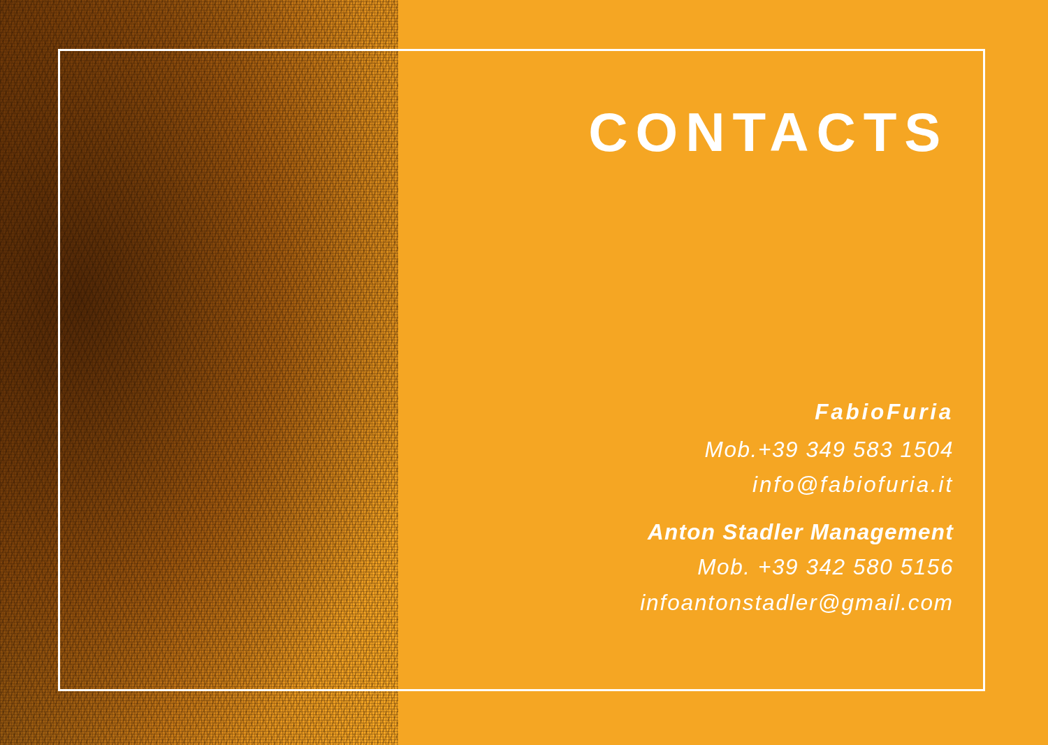CONTACTS
FabioFuria Mob.+39 349 583 1504 info@fabiofuria.it Anton Stadler Management Mob. +39 342 580 5156 infoantonstadler@gmail.com